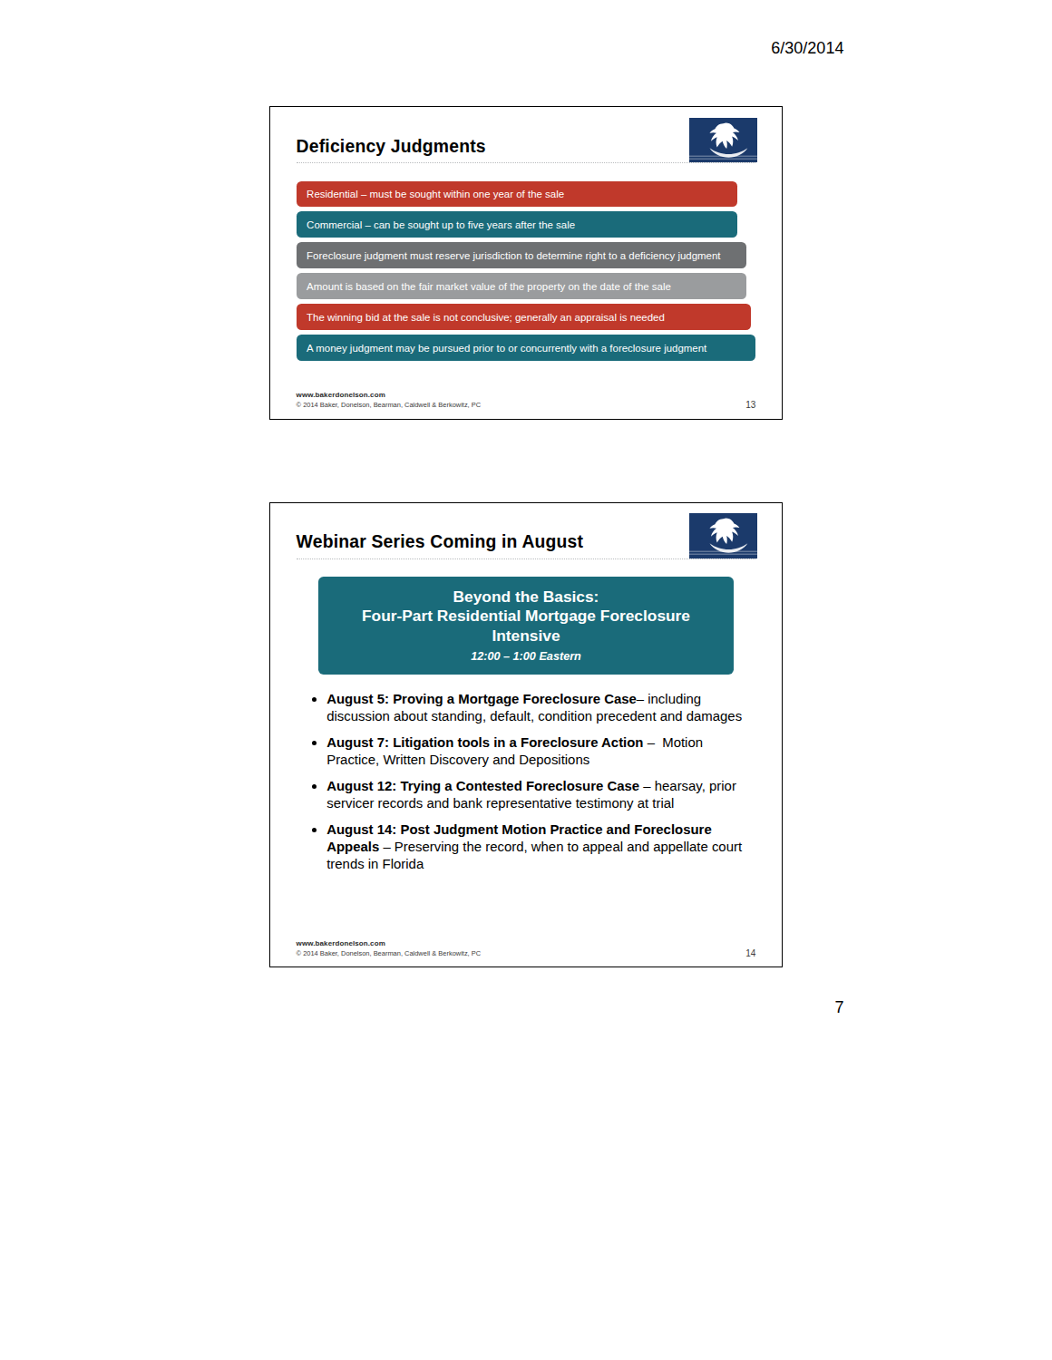6/30/2014
Deficiency Judgments
Residential – must be sought within one year of the sale
Commercial – can be sought up to five years after the sale
Foreclosure judgment must reserve jurisdiction to determine right to a deficiency judgment
Amount is based on the fair market value of the property on the date of the sale
The winning bid at the sale is not conclusive; generally an appraisal is needed
A money judgment may be pursued prior to or concurrently with a foreclosure judgment
www.bakerdonelson.com
© 2014 Baker, Donelson, Bearman, Caldwell & Berkowitz, PC
13
Webinar Series Coming in August
Beyond the Basics:
Four-Part Residential Mortgage Foreclosure Intensive
12:00 – 1:00 Eastern
August 5: Proving a Mortgage Foreclosure Case– including discussion about standing, default, condition precedent and damages
August 7: Litigation tools in a Foreclosure Action – Motion Practice, Written Discovery and Depositions
August 12: Trying a Contested Foreclosure Case – hearsay, prior servicer records and bank representative testimony at trial
August 14: Post Judgment Motion Practice and Foreclosure Appeals – Preserving the record, when to appeal and appellate court trends in Florida
www.bakerdonelson.com
© 2014 Baker, Donelson, Bearman, Caldwell & Berkowitz, PC
14
7